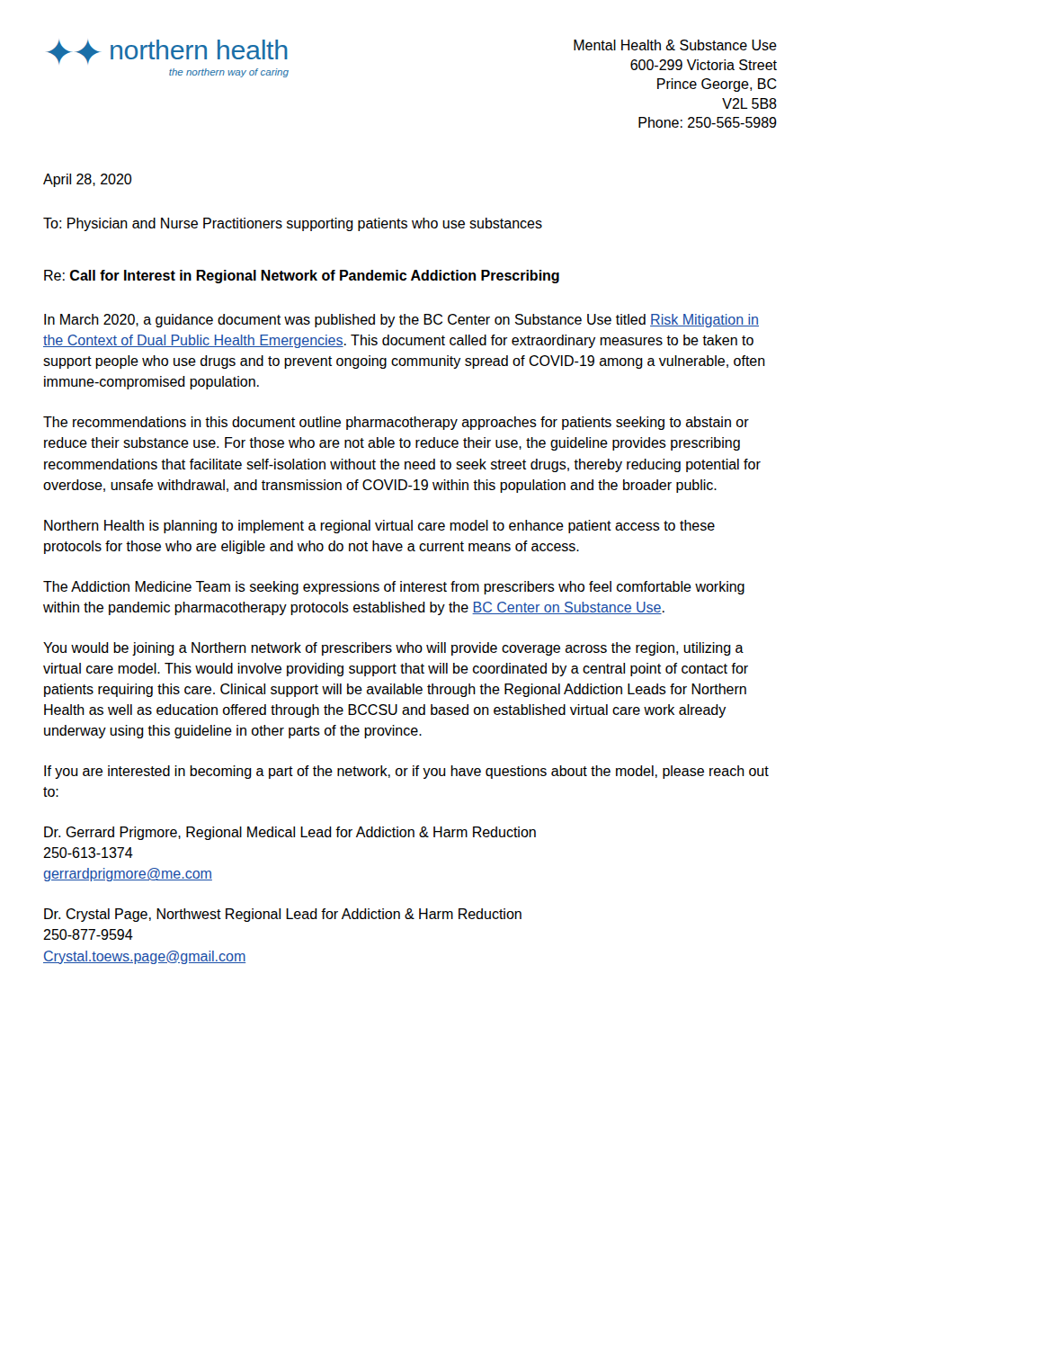✦✦
northern health
the northern way of caring
Mental Health & Substance Use
600-299 Victoria Street
Prince George, BC
V2L 5B8
Phone: 250-565-5989
April 28, 2020
To: Physician and Nurse Practitioners supporting patients who use substances
Re: Call for Interest in Regional Network of Pandemic Addiction Prescribing
In March 2020, a guidance document was published by the BC Center on Substance Use titled Risk Mitigation in the Context of Dual Public Health Emergencies. This document called for extraordinary measures to be taken to support people who use drugs and to prevent ongoing community spread of COVID-19 among a vulnerable, often immune-compromised population.
The recommendations in this document outline pharmacotherapy approaches for patients seeking to abstain or reduce their substance use. For those who are not able to reduce their use, the guideline provides prescribing recommendations that facilitate self-isolation without the need to seek street drugs, thereby reducing potential for overdose, unsafe withdrawal, and transmission of COVID-19 within this population and the broader public.
Northern Health is planning to implement a regional virtual care model to enhance patient access to these protocols for those who are eligible and who do not have a current means of access.
The Addiction Medicine Team is seeking expressions of interest from prescribers who feel comfortable working within the pandemic pharmacotherapy protocols established by the BC Center on Substance Use.
You would be joining a Northern network of prescribers who will provide coverage across the region, utilizing a virtual care model. This would involve providing support that will be coordinated by a central point of contact for patients requiring this care. Clinical support will be available through the Regional Addiction Leads for Northern Health as well as education offered through the BCCSU and based on established virtual care work already underway using this guideline in other parts of the province.
If you are interested in becoming a part of the network, or if you have questions about the model, please reach out to:
Dr. Gerrard Prigmore, Regional Medical Lead for Addiction & Harm Reduction
250-613-1374
gerrardprigmore@me.com
Dr. Crystal Page, Northwest Regional Lead for Addiction & Harm Reduction
250-877-9594
Crystal.toews.page@gmail.com